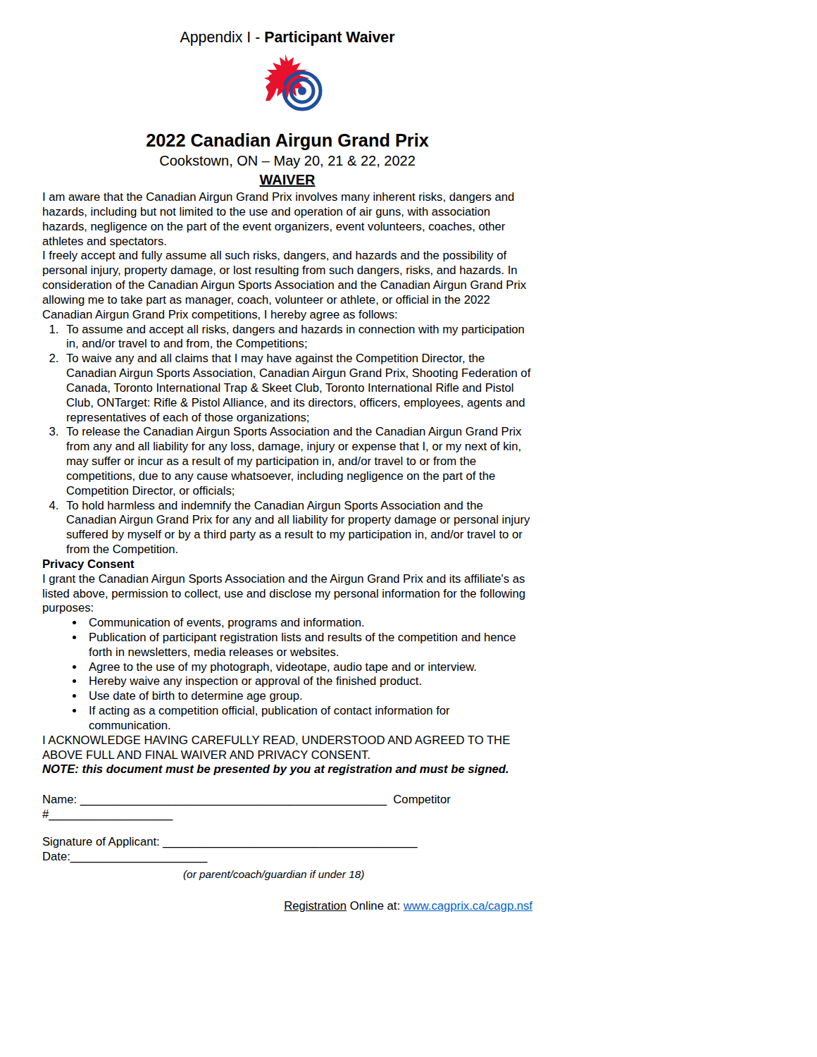Appendix I - Participant Waiver
2022 Canadian Airgun Grand Prix
Cookstown, ON – May 20, 21 & 22, 2022
WAIVER
I am aware that the Canadian Airgun Grand Prix involves many inherent risks, dangers and hazards, including but not limited to the use and operation of air guns, with association hazards, negligence on the part of the event organizers, event volunteers, coaches, other athletes and spectators.
I freely accept and fully assume all such risks, dangers, and hazards and the possibility of personal injury, property damage, or lost resulting from such dangers, risks, and hazards. In consideration of the Canadian Airgun Sports Association and the Canadian Airgun Grand Prix allowing me to take part as manager, coach, volunteer or athlete, or official in the 2022 Canadian Airgun Grand Prix competitions, I hereby agree as follows:
To assume and accept all risks, dangers and hazards in connection with my participation in, and/or travel to and from, the Competitions;
To waive any and all claims that I may have against the Competition Director, the Canadian Airgun Sports Association, Canadian Airgun Grand Prix, Shooting Federation of Canada, Toronto International Trap & Skeet Club, Toronto International Rifle and Pistol Club, ONTarget: Rifle & Pistol Alliance, and its directors, officers, employees, agents and representatives of each of those organizations;
To release the Canadian Airgun Sports Association and the Canadian Airgun Grand Prix from any and all liability for any loss, damage, injury or expense that I, or my next of kin, may suffer or incur as a result of my participation in, and/or travel to or from the competitions, due to any cause whatsoever, including negligence on the part of the Competition Director, or officials;
To hold harmless and indemnify the Canadian Airgun Sports Association and the Canadian Airgun Grand Prix for any and all liability for property damage or personal injury suffered by myself or by a third party as a result to my participation in, and/or travel to or from the Competition.
Privacy Consent
I grant the Canadian Airgun Sports Association and the Airgun Grand Prix and its affiliate's as listed above, permission to collect, use and disclose my personal information for the following purposes:
Communication of events, programs and information.
Publication of participant registration lists and results of the competition and hence forth in newsletters, media releases or websites.
Agree to the use of my photograph, videotape, audio tape and or interview.
Hereby waive any inspection or approval of the finished product.
Use date of birth to determine age group.
If acting as a competition official, publication of contact information for communication.
I ACKNOWLEDGE HAVING CAREFULLY READ, UNDERSTOOD AND AGREED TO THE ABOVE FULL AND FINAL WAIVER AND PRIVACY CONSENT.
NOTE: this document must be presented by you at registration and must be signed.
Name: _______________________________________________ Competitor #___________________
Signature of Applicant: _______________________________________ Date:_____________________
(or parent/coach/guardian if under 18)
Registration Online at: www.cagprix.ca/cagp.nsf